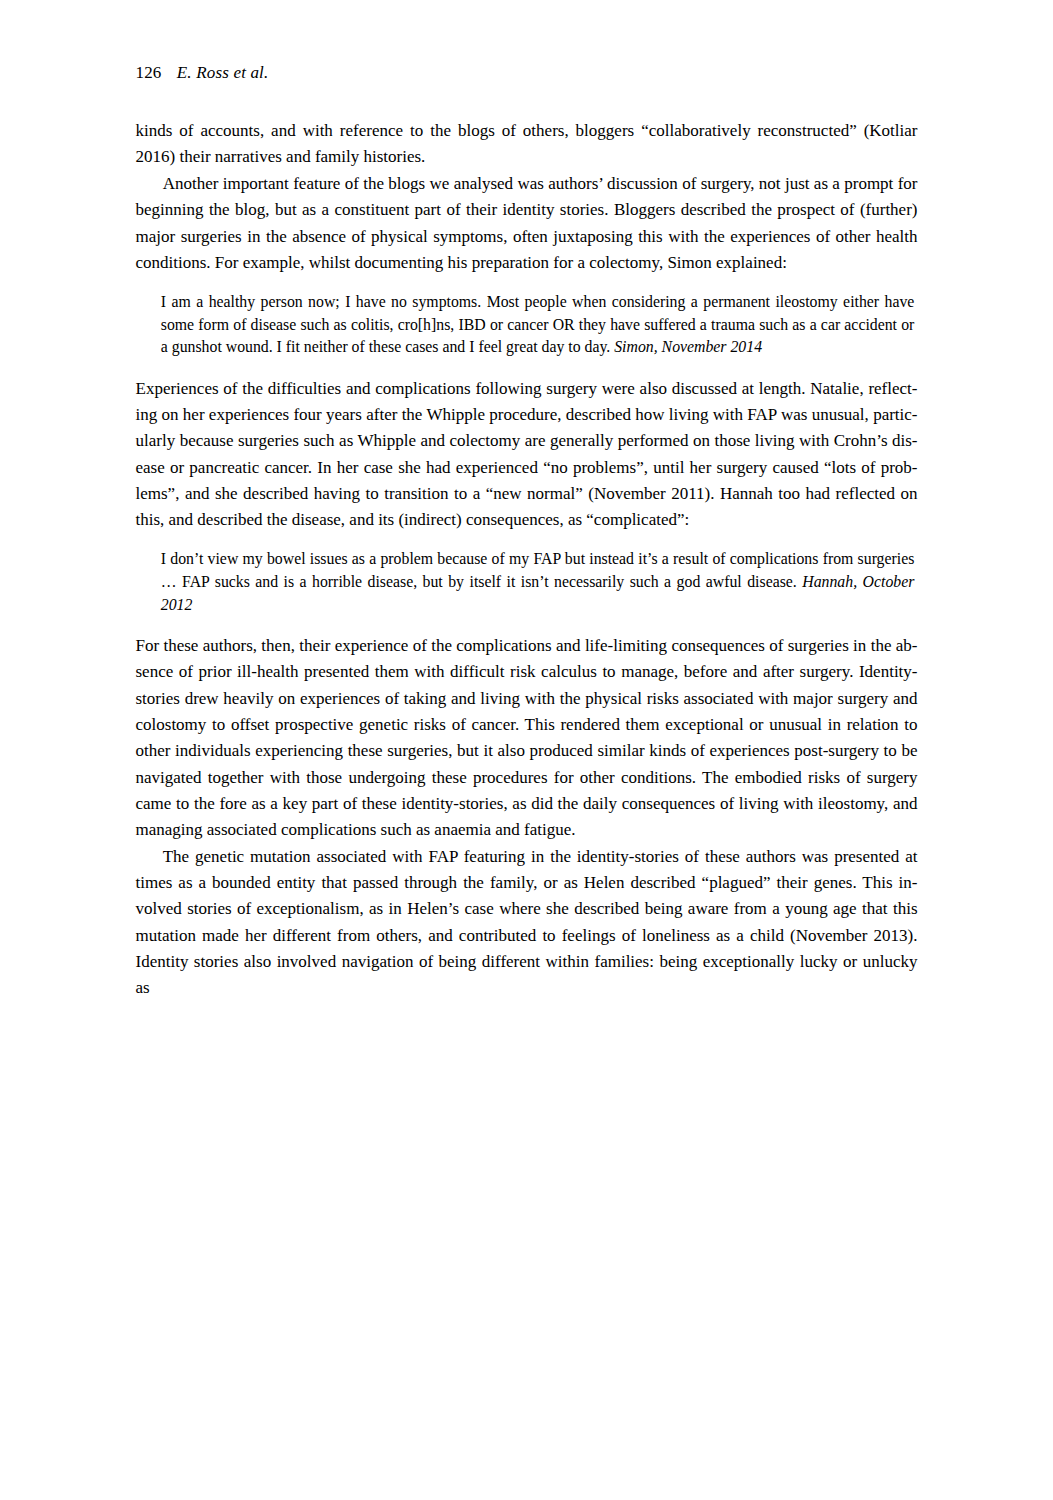126 E. Ross et al.
kinds of accounts, and with reference to the blogs of others, bloggers “collaboratively reconstructed” (Kotliar 2016) their narratives and family histories.
Another important feature of the blogs we analysed was authors’ discussion of surgery, not just as a prompt for beginning the blog, but as a constituent part of their identity stories. Bloggers described the prospect of (further) major surgeries in the absence of physical symptoms, often juxtaposing this with the experiences of other health conditions. For example, whilst documenting his preparation for a colectomy, Simon explained:
I am a healthy person now; I have no symptoms. Most people when considering a permanent ileostomy either have some form of disease such as colitis, cro[h]ns, IBD or cancer OR they have suffered a trauma such as a car accident or a gunshot wound. I fit neither of these cases and I feel great day to day. Simon, November 2014
Experiences of the difficulties and complications following surgery were also discussed at length. Natalie, reflecting on her experiences four years after the Whipple procedure, described how living with FAP was unusual, particularly because surgeries such as Whipple and colectomy are generally performed on those living with Crohn’s disease or pancreatic cancer. In her case she had experienced “no problems”, until her surgery caused “lots of problems”, and she described having to transition to a “new normal” (November 2011). Hannah too had reflected on this, and described the disease, and its (indirect) consequences, as “complicated”:
I don’t view my bowel issues as a problem because of my FAP but instead it’s a result of complications from surgeries … FAP sucks and is a horrible disease, but by itself it isn’t necessarily such a god awful disease. Hannah, October 2012
For these authors, then, their experience of the complications and life-limiting consequences of surgeries in the absence of prior ill-health presented them with difficult risk calculus to manage, before and after surgery. Identity-stories drew heavily on experiences of taking and living with the physical risks associated with major surgery and colostomy to offset prospective genetic risks of cancer. This rendered them exceptional or unusual in relation to other individuals experiencing these surgeries, but it also produced similar kinds of experiences post-surgery to be navigated together with those undergoing these procedures for other conditions. The embodied risks of surgery came to the fore as a key part of these identity-stories, as did the daily consequences of living with ileostomy, and managing associated complications such as anaemia and fatigue.
The genetic mutation associated with FAP featuring in the identity-stories of these authors was presented at times as a bounded entity that passed through the family, or as Helen described “plagued” their genes. This involved stories of exceptionalism, as in Helen’s case where she described being aware from a young age that this mutation made her different from others, and contributed to feelings of loneliness as a child (November 2013). Identity stories also involved navigation of being different within families: being exceptionally lucky or unlucky as